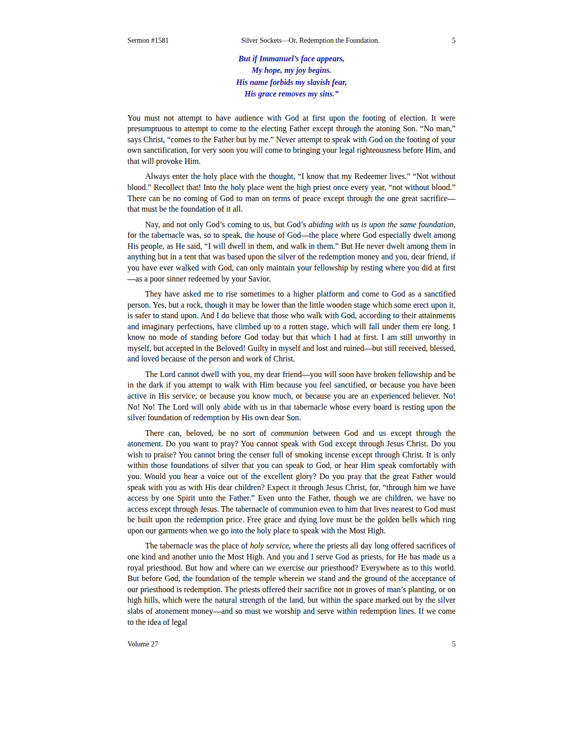Sermon #1581 Silver Sockets—Or, Redemption the Foundation. 5
But if Immanuel’s face appears,
My hope, my joy begins.
His name forbids my slavish fear,
His grace removes my sins.”
You must not attempt to have audience with God at first upon the footing of election. It were presumptuous to attempt to come to the electing Father except through the atoning Son. “No man,” says Christ, “comes to the Father but by me.” Never attempt to speak with God on the footing of your own sanctification, for very soon you will come to bringing your legal righteousness before Him, and that will provoke Him.
Always enter the holy place with the thought, “I know that my Redeemer lives.” “Not without blood.” Recollect that! Into the holy place went the high priest once every year, “not without blood.” There can be no coming of God to man on terms of peace except through the one great sacrifice—that must be the foundation of it all.
Nay, and not only God’s coming to us, but God’s abiding with us is upon the same foundation, for the tabernacle was, so to speak, the house of God—the place where God especially dwelt among His people, as He said, “I will dwell in them, and walk in them.” But He never dwelt among them in anything but in a tent that was based upon the silver of the redemption money and you, dear friend, if you have ever walked with God, can only maintain your fellowship by resting where you did at first—as a poor sinner redeemed by your Savior.
They have asked me to rise sometimes to a higher platform and come to God as a sanctified person. Yes, but a rock, though it may be lower than the little wooden stage which some erect upon it, is safer to stand upon. And I do believe that those who walk with God, according to their attainments and imaginary perfections, have climbed up to a rotten stage, which will fall under them ere long. I know no mode of standing before God today but that which I had at first. I am still unworthy in myself, but accepted in the Beloved! Guilty in myself and lost and ruined—but still received, blessed, and loved because of the person and work of Christ.
The Lord cannot dwell with you, my dear friend—you will soon have broken fellowship and be in the dark if you attempt to walk with Him because you feel sanctified, or because you have been active in His service, or because you know much, or because you are an experienced believer. No! No! No! The Lord will only abide with us in that tabernacle whose every board is resting upon the silver foundation of redemption by His own dear Son.
There can, beloved, be no sort of communion between God and us except through the atonement. Do you want to pray? You cannot speak with God except through Jesus Christ. Do you wish to praise? You cannot bring the censer full of smoking incense except through Christ. It is only within those foundations of silver that you can speak to God, or hear Him speak comfortably with you. Would you hear a voice out of the excellent glory? Do you pray that the great Father would speak with you as with His dear children? Expect it through Jesus Christ, for, “through him we have access by one Spirit unto the Father.” Even unto the Father, though we are children, we have no access except through Jesus. The tabernacle of communion even to him that lives nearest to God must be built upon the redemption price. Free grace and dying love must be the golden bells which ring upon our garments when we go into the holy place to speak with the Most High.
The tabernacle was the place of holy service, where the priests all day long offered sacrifices of one kind and another unto the Most High. And you and I serve God as priests, for He has made us a royal priesthood. But how and where can we exercise our priesthood? Everywhere as to this world. But before God, the foundation of the temple wherein we stand and the ground of the acceptance of our priesthood is redemption. The priests offered their sacrifice not in groves of man’s planting, or on high hills, which were the natural strength of the land, but within the space marked out by the silver slabs of atonement money—and so must we worship and serve within redemption lines. If we come to the idea of legal
Volume 27 5